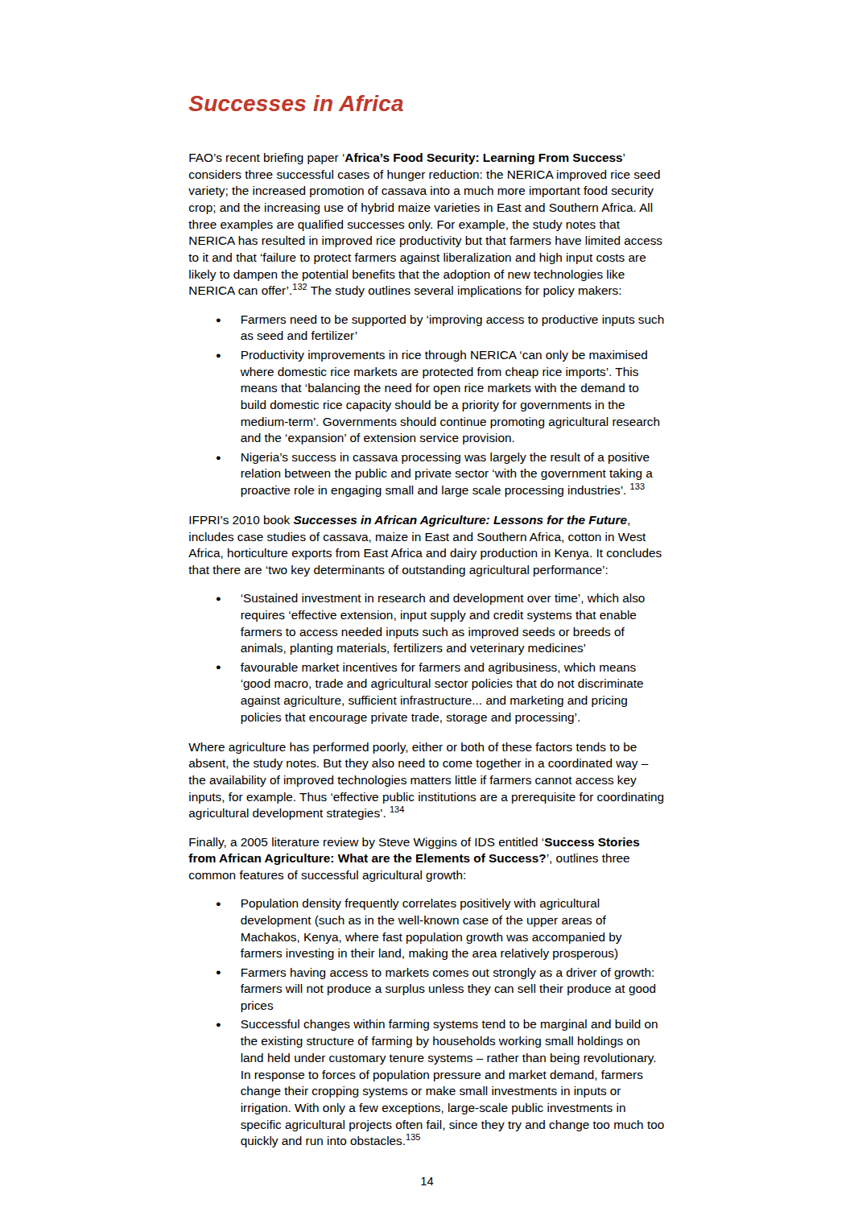Successes in Africa
FAO’s recent briefing paper ‘Africa’s Food Security: Learning From Success’ considers three successful cases of hunger reduction: the NERICA improved rice seed variety; the increased promotion of cassava into a much more important food security crop; and the increasing use of hybrid maize varieties in East and Southern Africa. All three examples are qualified successes only. For example, the study notes that NERICA has resulted in improved rice productivity but that farmers have limited access to it and that ‘failure to protect farmers against liberalization and high input costs are likely to dampen the potential benefits that the adoption of new technologies like NERICA can offer’.132 The study outlines several implications for policy makers:
Farmers need to be supported by ‘improving access to productive inputs such as seed and fertilizer’
Productivity improvements in rice through NERICA ‘can only be maximised where domestic rice markets are protected from cheap rice imports’. This means that ‘balancing the need for open rice markets with the demand to build domestic rice capacity should be a priority for governments in the medium-term’. Governments should continue promoting agricultural research and the ‘expansion’ of extension service provision.
Nigeria’s success in cassava processing was largely the result of a positive relation between the public and private sector ‘with the government taking a proactive role in engaging small and large scale processing industries’. 133
IFPRI’s 2010 book Successes in African Agriculture: Lessons for the Future, includes case studies of cassava, maize in East and Southern Africa, cotton in West Africa, horticulture exports from East Africa and dairy production in Kenya. It concludes that there are ‘two key determinants of outstanding agricultural performance’:
‘Sustained investment in research and development over time’, which also requires ‘effective extension, input supply and credit systems that enable farmers to access needed inputs such as improved seeds or breeds of animals, planting materials, fertilizers and veterinary medicines’
favourable market incentives for farmers and agribusiness, which means ‘good macro, trade and agricultural sector policies that do not discriminate against agriculture, sufficient infrastructure... and marketing and pricing policies that encourage private trade, storage and processing’.
Where agriculture has performed poorly, either or both of these factors tends to be absent, the study notes. But they also need to come together in a coordinated way – the availability of improved technologies matters little if farmers cannot access key inputs, for example. Thus ‘effective public institutions are a prerequisite for coordinating agricultural development strategies’. 134
Finally, a 2005 literature review by Steve Wiggins of IDS entitled ‘Success Stories from African Agriculture: What are the Elements of Success?’, outlines three common features of successful agricultural growth:
Population density frequently correlates positively with agricultural development (such as in the well-known case of the upper areas of Machakos, Kenya, where fast population growth was accompanied by farmers investing in their land, making the area relatively prosperous)
Farmers having access to markets comes out strongly as a driver of growth: farmers will not produce a surplus unless they can sell their produce at good prices
Successful changes within farming systems tend to be marginal and build on the existing structure of farming by households working small holdings on land held under customary tenure systems – rather than being revolutionary. In response to forces of population pressure and market demand, farmers change their cropping systems or make small investments in inputs or irrigation. With only a few exceptions, large-scale public investments in specific agricultural projects often fail, since they try and change too much too quickly and run into obstacles.135
14